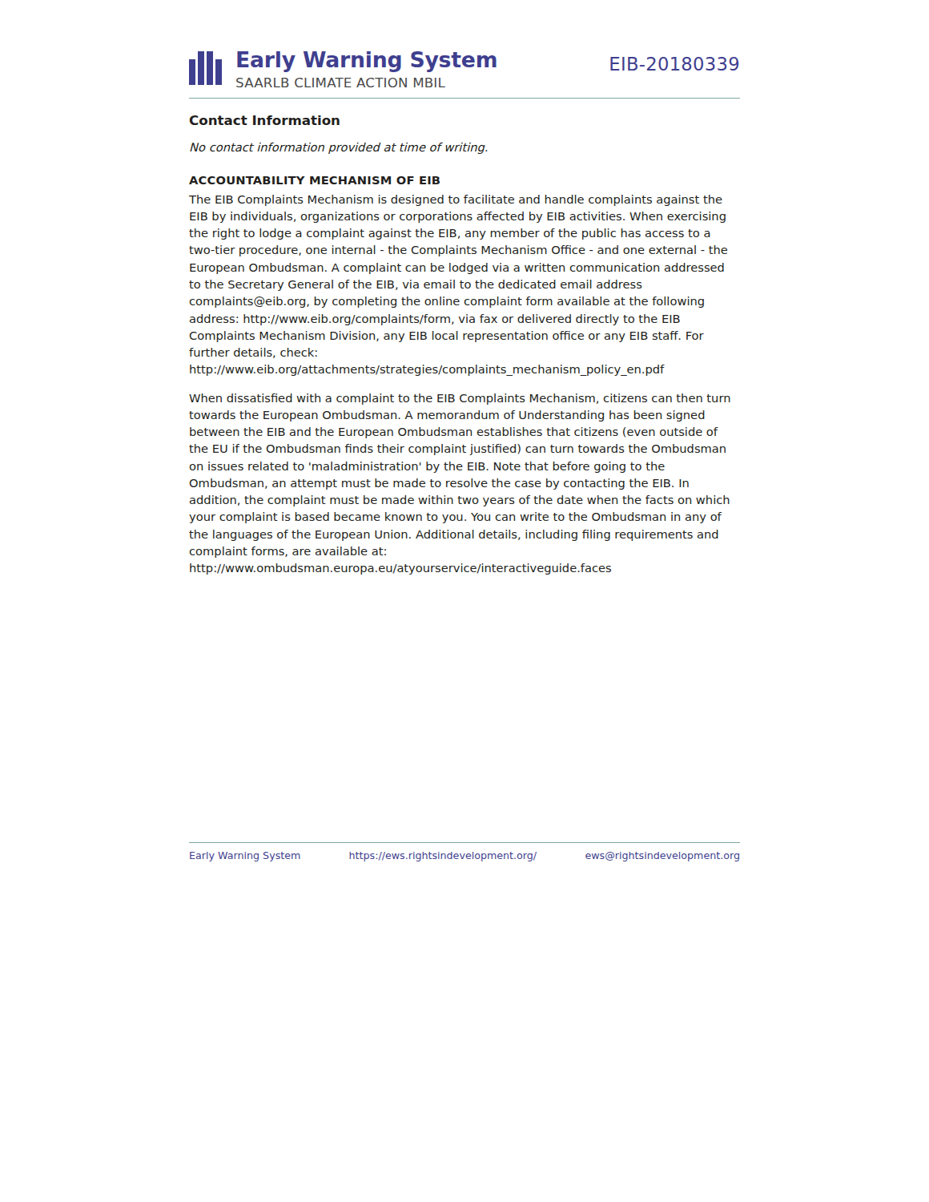Early Warning System
SAARLB CLIMATE ACTION MBIL
EIB-20180339
Contact Information
No contact information provided at time of writing.
Accountability Mechanism of EIB
The EIB Complaints Mechanism is designed to facilitate and handle complaints against the EIB by individuals, organizations or corporations affected by EIB activities. When exercising the right to lodge a complaint against the EIB, any member of the public has access to a two-tier procedure, one internal - the Complaints Mechanism Office - and one external - the European Ombudsman. A complaint can be lodged via a written communication addressed to the Secretary General of the EIB, via email to the dedicated email address complaints@eib.org, by completing the online complaint form available at the following address: http://www.eib.org/complaints/form, via fax or delivered directly to the EIB Complaints Mechanism Division, any EIB local representation office or any EIB staff. For further details, check: http://www.eib.org/attachments/strategies/complaints_mechanism_policy_en.pdf
When dissatisfied with a complaint to the EIB Complaints Mechanism, citizens can then turn towards the European Ombudsman. A memorandum of Understanding has been signed between the EIB and the European Ombudsman establishes that citizens (even outside of the EU if the Ombudsman finds their complaint justified) can turn towards the Ombudsman on issues related to 'maladministration' by the EIB. Note that before going to the Ombudsman, an attempt must be made to resolve the case by contacting the EIB. In addition, the complaint must be made within two years of the date when the facts on which your complaint is based became known to you. You can write to the Ombudsman in any of the languages of the European Union. Additional details, including filing requirements and complaint forms, are available at: http://www.ombudsman.europa.eu/atyourservice/interactiveguide.faces
Early Warning System
https://ews.rightsindevelopment.org/
ews@rightsindevelopment.org